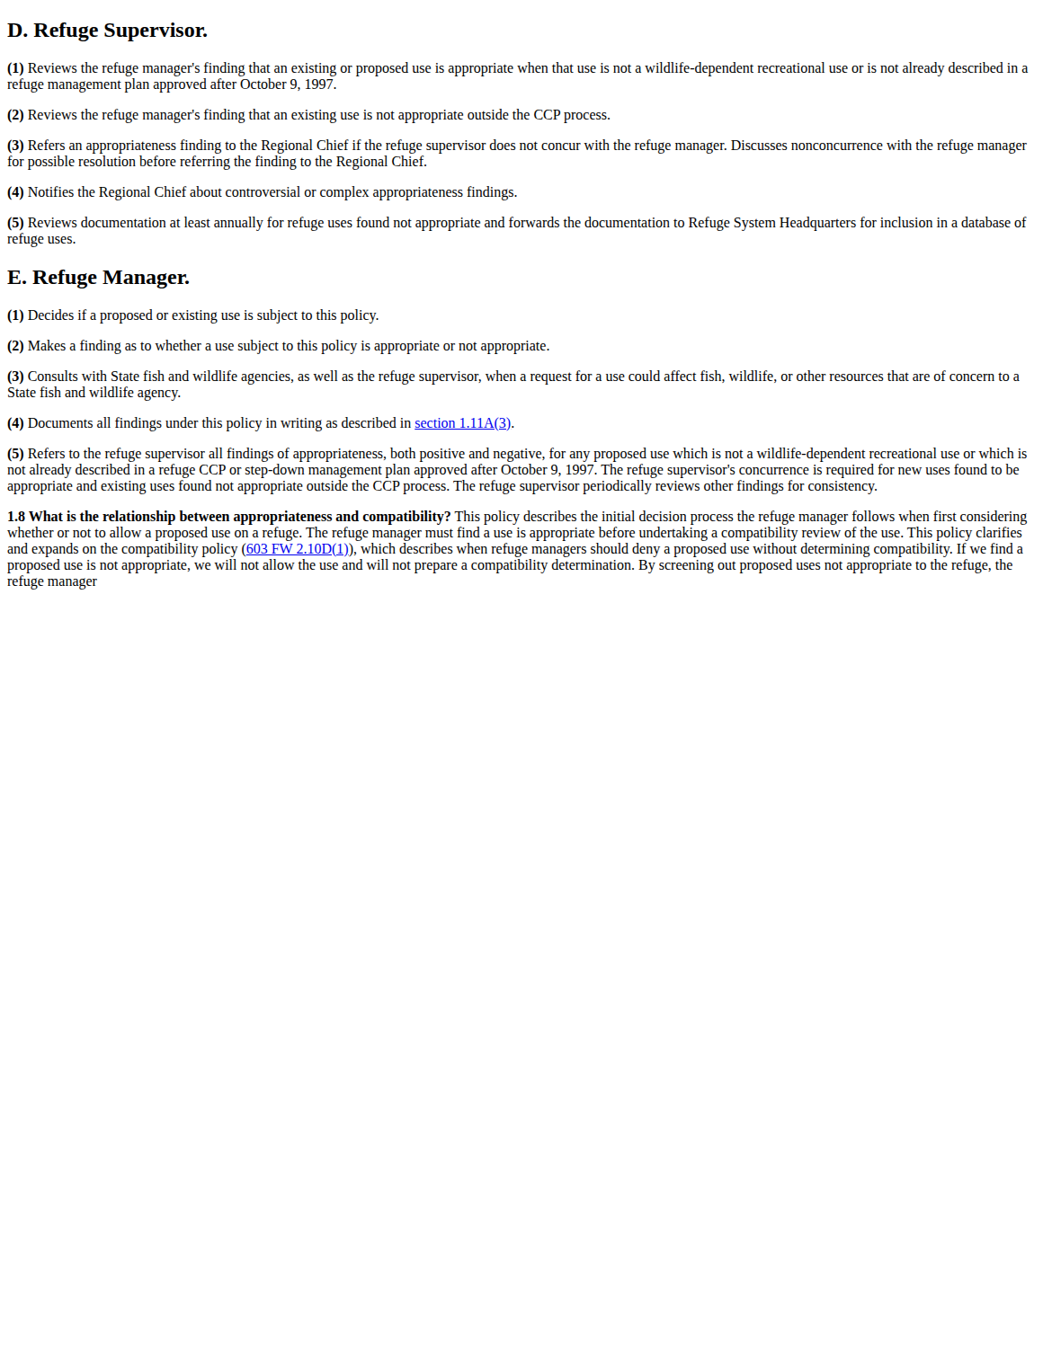D. Refuge Supervisor.
(1) Reviews the refuge manager's finding that an existing or proposed use is appropriate when that use is not a wildlife-dependent recreational use or is not already described in a refuge management plan approved after October 9, 1997.
(2) Reviews the refuge manager's finding that an existing use is not appropriate outside the CCP process.
(3) Refers an appropriateness finding to the Regional Chief if the refuge supervisor does not concur with the refuge manager. Discusses nonconcurrence with the refuge manager for possible resolution before referring the finding to the Regional Chief.
(4) Notifies the Regional Chief about controversial or complex appropriateness findings.
(5) Reviews documentation at least annually for refuge uses found not appropriate and forwards the documentation to Refuge System Headquarters for inclusion in a database of refuge uses.
E. Refuge Manager.
(1) Decides if a proposed or existing use is subject to this policy.
(2) Makes a finding as to whether a use subject to this policy is appropriate or not appropriate.
(3) Consults with State fish and wildlife agencies, as well as the refuge supervisor, when a request for a use could affect fish, wildlife, or other resources that are of concern to a State fish and wildlife agency.
(4) Documents all findings under this policy in writing as described in section 1.11A(3).
(5) Refers to the refuge supervisor all findings of appropriateness, both positive and negative, for any proposed use which is not a wildlife-dependent recreational use or which is not already described in a refuge CCP or step-down management plan approved after October 9, 1997. The refuge supervisor's concurrence is required for new uses found to be appropriate and existing uses found not appropriate outside the CCP process. The refuge supervisor periodically reviews other findings for consistency.
1.8 What is the relationship between appropriateness and compatibility? This policy describes the initial decision process the refuge manager follows when first considering whether or not to allow a proposed use on a refuge. The refuge manager must find a use is appropriate before undertaking a compatibility review of the use. This policy clarifies and expands on the compatibility policy (603 FW 2.10D(1)), which describes when refuge managers should deny a proposed use without determining compatibility. If we find a proposed use is not appropriate, we will not allow the use and will not prepare a compatibility determination. By screening out proposed uses not appropriate to the refuge, the refuge manager